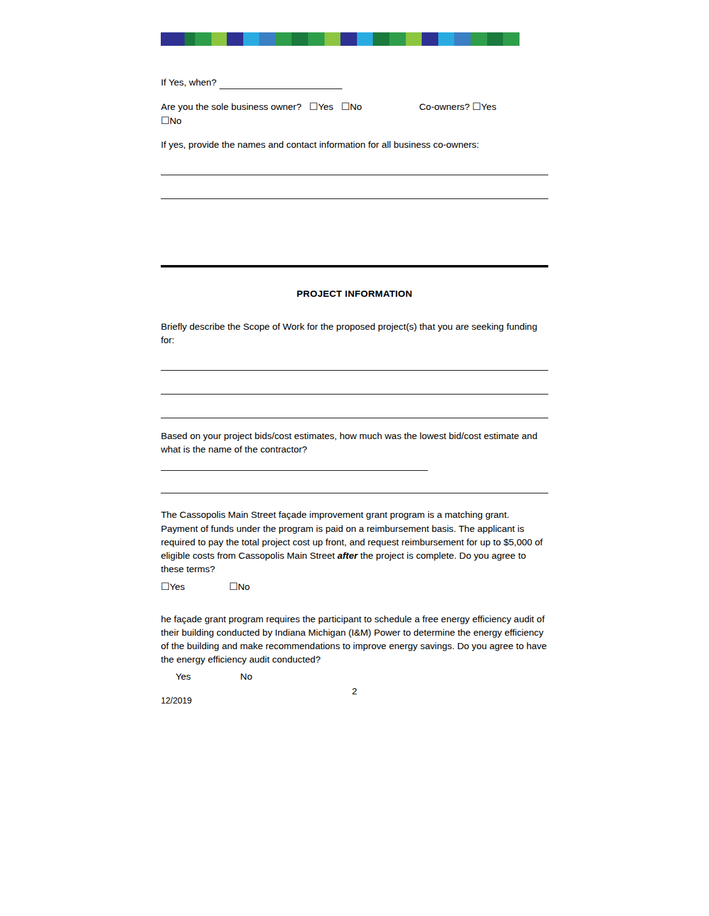If Yes, when?
Are you the sole business owner? ☐Yes ☐No Co-owners? ☐Yes ☐No
If yes, provide the names and contact information for all business co-owners:
PROJECT INFORMATION
Briefly describe the Scope of Work for the proposed project(s) that you are seeking funding for:
Based on your project bids/cost estimates, how much was the lowest bid/cost estimate and what is the name of the contractor?
The Cassopolis Main Street façade improvement grant program is a matching grant. Payment of funds under the program is paid on a reimbursement basis. The applicant is required to pay the total project cost up front, and request reimbursement for up to $5,000 of eligible costs from Cassopolis Main Street after the project is complete. Do you agree to these terms?
☐Yes ☐No
he façade grant program requires the participant to schedule a free energy efficiency audit of their building conducted by Indiana Michigan (I&M) Power to determine the energy efficiency of the building and make recommendations to improve energy savings. Do you agree to have the energy efficiency audit conducted?
Yes No
2
12/2019